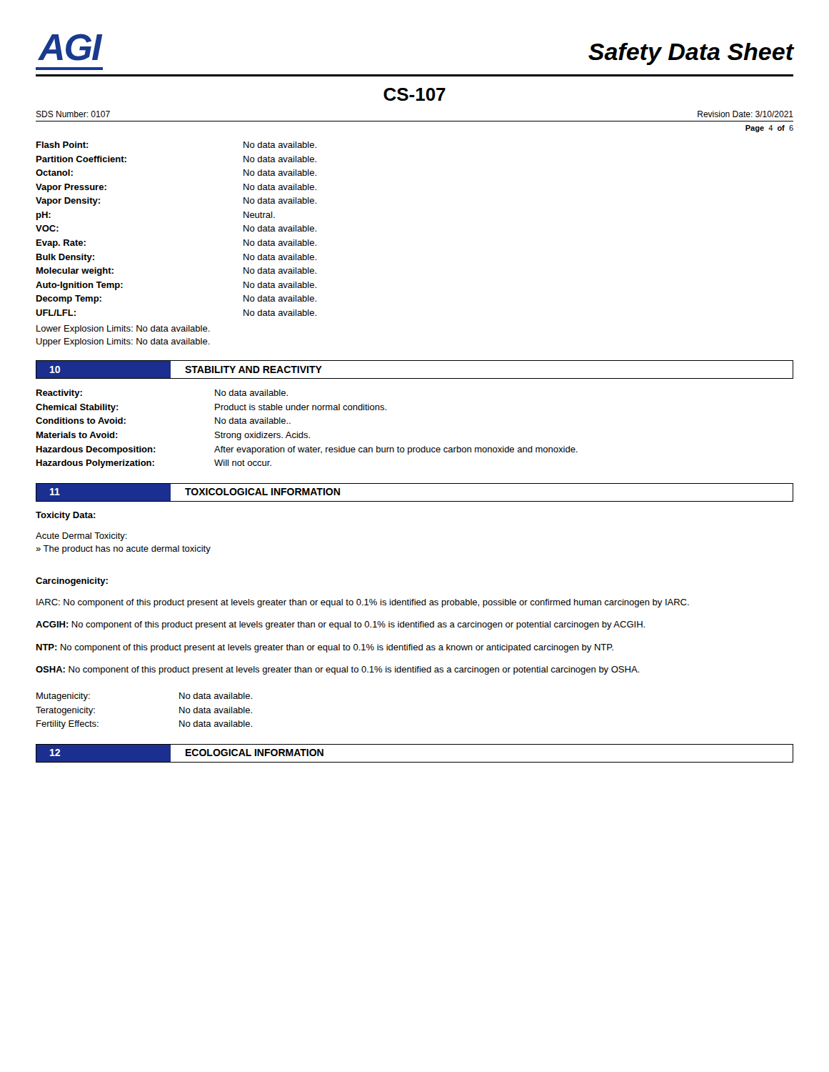AGI
Safety Data Sheet
CS-107
SDS Number: 0107
Revision Date: 3/10/2021
Page 4 of 6
| Flash Point: | No data available. |
| Partition Coefficient: | No data available. |
| Octanol: | No data available. |
| Vapor Pressure: | No data available. |
| Vapor Density: | No data available. |
| pH: | Neutral. |
| VOC: | No data available. |
| Evap. Rate: | No data available. |
| Bulk Density: | No data available. |
| Molecular weight: | No data available. |
| Auto-Ignition Temp: | No data available. |
| Decomp Temp: | No data available. |
| UFL/LFL: | No data available. |
Lower Explosion Limits: No data available.
Upper Explosion Limits: No data available.
10
STABILITY AND REACTIVITY
| Reactivity: | No data available. |
| Chemical Stability: | Product is stable under normal conditions. |
| Conditions to Avoid: | No data available.. |
| Materials to Avoid: | Strong oxidizers. Acids. |
| Hazardous Decomposition: | After evaporation of water, residue can burn to produce carbon monoxide and monoxide. |
| Hazardous Polymerization: | Will not occur. |
11
TOXICOLOGICAL INFORMATION
Toxicity Data:
Acute Dermal Toxicity:
» The product has no acute dermal toxicity
Carcinogenicity:
IARC: No component of this product present at levels greater than or equal to 0.1% is identified as probable, possible or confirmed human carcinogen by IARC.
ACGIH: No component of this product present at levels greater than or equal to 0.1% is identified as a carcinogen or potential carcinogen by ACGIH.
NTP: No component of this product present at levels greater than or equal to 0.1% is identified as a known or anticipated carcinogen by NTP.
OSHA: No component of this product present at levels greater than or equal to 0.1% is identified as a carcinogen or potential carcinogen by OSHA.
| Mutagenicity: | No data available. |
| Teratogenicity: | No data available. |
| Fertility Effects: | No data available. |
12
ECOLOGICAL INFORMATION